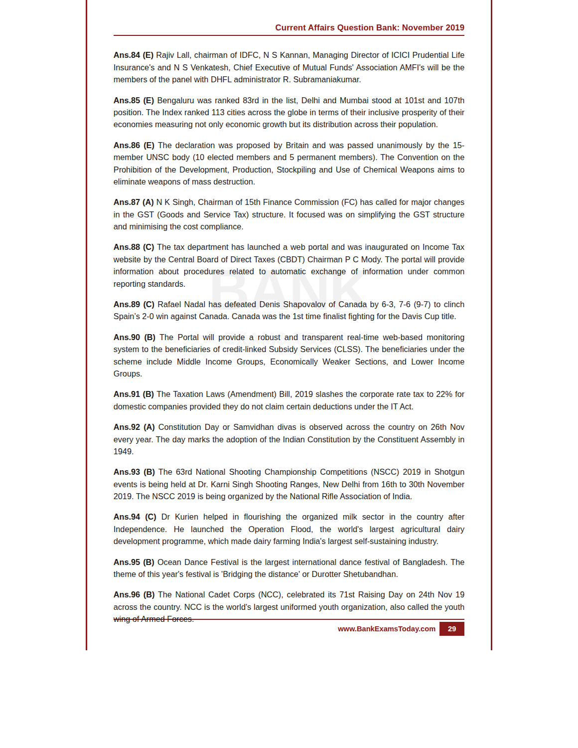Current Affairs Question Bank: November 2019
BANKEXAMS TODAY
Ans.84 (E) Rajiv Lall, chairman of IDFC, N S Kannan, Managing Director of ICICI Prudential Life Insurance's and N S Venkatesh, Chief Executive of Mutual Funds' Association AMFI's will be the members of the panel with DHFL administrator R. Subramaniakumar.
Ans.85 (E) Bengaluru was ranked 83rd in the list, Delhi and Mumbai stood at 101st and 107th position. The Index ranked 113 cities across the globe in terms of their inclusive prosperity of their economies measuring not only economic growth but its distribution across their population.
Ans.86 (E) The declaration was proposed by Britain and was passed unanimously by the 15-member UNSC body (10 elected members and 5 permanent members). The Convention on the Prohibition of the Development, Production, Stockpiling and Use of Chemical Weapons aims to eliminate weapons of mass destruction.
Ans.87 (A) N K Singh, Chairman of 15th Finance Commission (FC) has called for major changes in the GST (Goods and Service Tax) structure. It focused was on simplifying the GST structure and minimising the cost compliance.
Ans.88 (C) The tax department has launched a web portal and was inaugurated on Income Tax website by the Central Board of Direct Taxes (CBDT) Chairman P C Mody. The portal will provide information about procedures related to automatic exchange of information under common reporting standards.
Ans.89 (C) Rafael Nadal has defeated Denis Shapovalov of Canada by 6-3, 7-6 (9-7) to clinch Spain’s 2-0 win against Canada. Canada was the 1st time finalist fighting for the Davis Cup title.
Ans.90 (B) The Portal will provide a robust and transparent real-time web-based monitoring system to the beneficiaries of credit-linked Subsidy Services (CLSS). The beneficiaries under the scheme include Middle Income Groups, Economically Weaker Sections, and Lower Income Groups.
Ans.91 (B) The Taxation Laws (Amendment) Bill, 2019 slashes the corporate rate tax to 22% for domestic companies provided they do not claim certain deductions under the IT Act.
Ans.92 (A) Constitution Day or Samvidhan divas is observed across the country on 26th Nov every year. The day marks the adoption of the Indian Constitution by the Constituent Assembly in 1949.
Ans.93 (B) The 63rd National Shooting Championship Competitions (NSCC) 2019 in Shotgun events is being held at Dr. Karni Singh Shooting Ranges, New Delhi from 16th to 30th November 2019. The NSCC 2019 is being organized by the National Rifle Association of India.
Ans.94 (C) Dr Kurien helped in flourishing the organized milk sector in the country after Independence. He launched the Operation Flood, the world's largest agricultural dairy development programme, which made dairy farming India's largest self-sustaining industry.
Ans.95 (B) Ocean Dance Festival is the largest international dance festival of Bangladesh. The theme of this year's festival is 'Bridging the distance' or Durotter Shetubandhan.
Ans.96 (B) The National Cadet Corps (NCC), celebrated its 71st Raising Day on 24th Nov 19 across the country. NCC is the world's largest uniformed youth organization, also called the youth wing of Armed Forces.
www.BankExamsToday.com 29